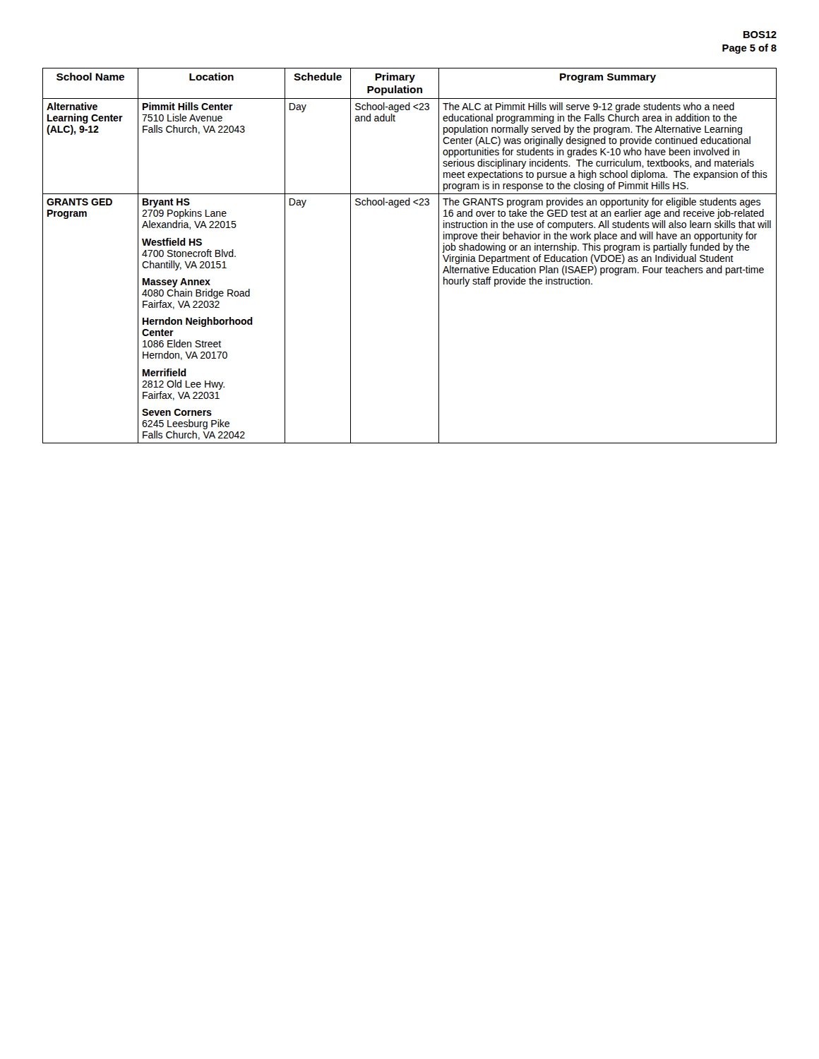BOS12
Page 5 of 8
| School Name | Location | Schedule | Primary Population | Program Summary |
| --- | --- | --- | --- | --- |
| Alternative Learning Center (ALC), 9-12 | Pimmit Hills Center 7510 Lisle Avenue Falls Church, VA 22043 | Day | School-aged <23 and adult | The ALC at Pimmit Hills will serve 9-12 grade students who a need educational programming in the Falls Church area in addition to the population normally served by the program. The Alternative Learning Center (ALC) was originally designed to provide continued educational opportunities for students in grades K-10 who have been involved in serious disciplinary incidents. The curriculum, textbooks, and materials meet expectations to pursue a high school diploma. The expansion of this program is in response to the closing of Pimmit Hills HS. |
| GRANTS GED Program | Bryant HS 2709 Popkins Lane Alexandria, VA 22015 Westfield HS 4700 Stonecroft Blvd. Chantilly, VA 20151 Massey Annex 4080 Chain Bridge Road Fairfax, VA 22032 Herndon Neighborhood Center 1086 Elden Street Herndon, VA 20170 Merrifield 2812 Old Lee Hwy. Fairfax, VA 22031 Seven Corners 6245 Leesburg Pike Falls Church, VA 22042 | Day | School-aged <23 | The GRANTS program provides an opportunity for eligible students ages 16 and over to take the GED test at an earlier age and receive job-related instruction in the use of computers. All students will also learn skills that will improve their behavior in the work place and will have an opportunity for job shadowing or an internship. This program is partially funded by the Virginia Department of Education (VDOE) as an Individual Student Alternative Education Plan (ISAEP) program. Four teachers and part-time hourly staff provide the instruction. |